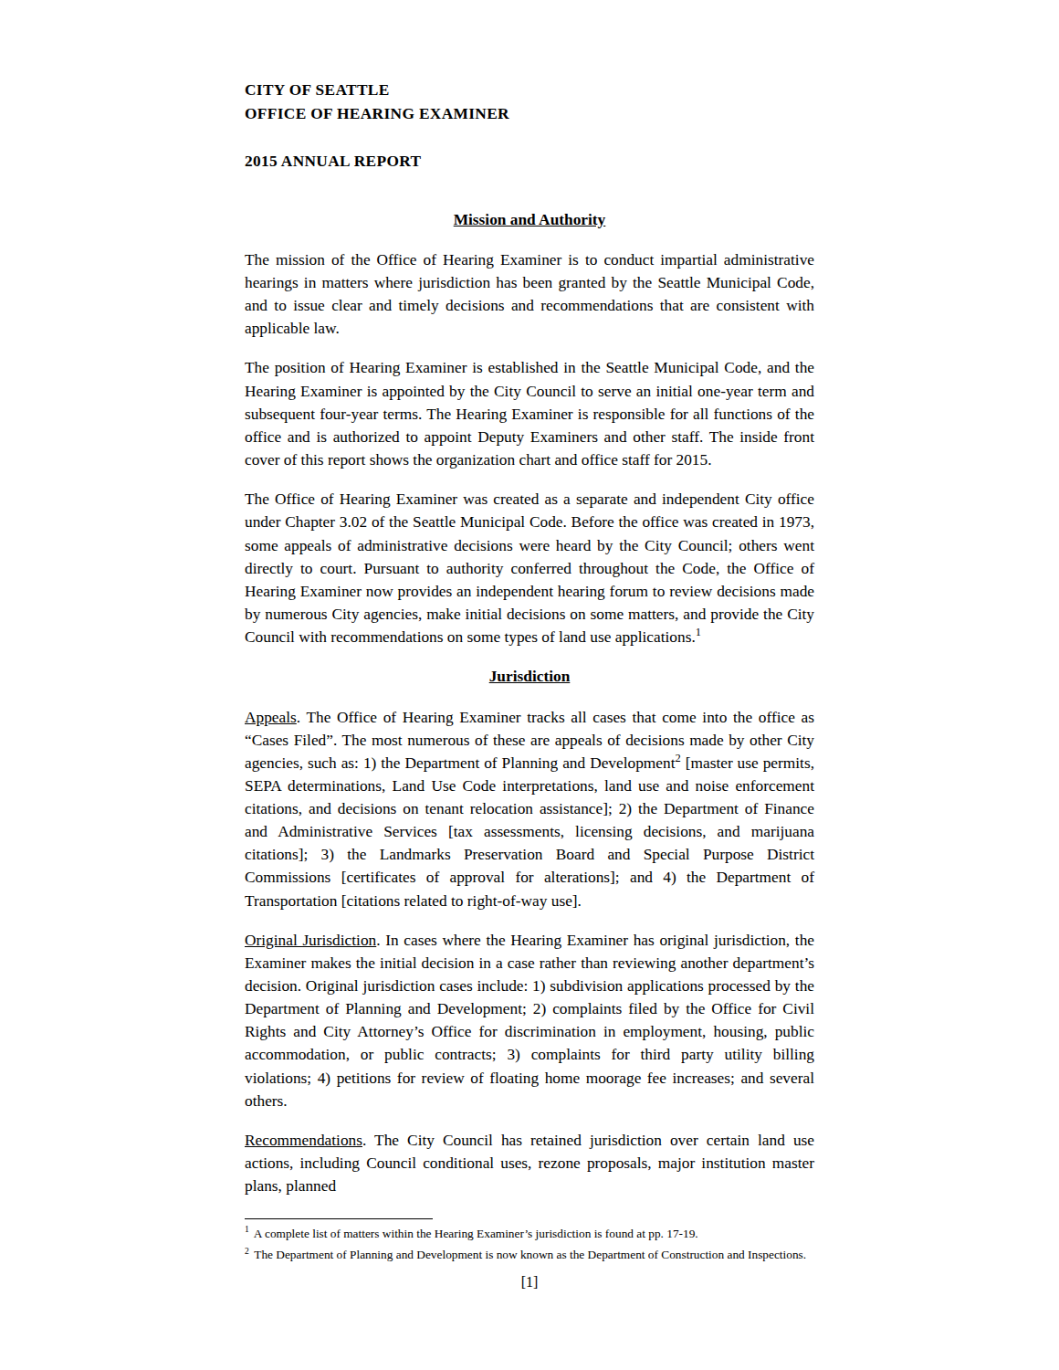CITY OF SEATTLE
OFFICE OF HEARING EXAMINER
2015 ANNUAL REPORT
Mission and Authority
The mission of the Office of Hearing Examiner is to conduct impartial administrative hearings in matters where jurisdiction has been granted by the Seattle Municipal Code, and to issue clear and timely decisions and recommendations that are consistent with applicable law.
The position of Hearing Examiner is established in the Seattle Municipal Code, and the Hearing Examiner is appointed by the City Council to serve an initial one-year term and subsequent four-year terms. The Hearing Examiner is responsible for all functions of the office and is authorized to appoint Deputy Examiners and other staff. The inside front cover of this report shows the organization chart and office staff for 2015.
The Office of Hearing Examiner was created as a separate and independent City office under Chapter 3.02 of the Seattle Municipal Code. Before the office was created in 1973, some appeals of administrative decisions were heard by the City Council; others went directly to court. Pursuant to authority conferred throughout the Code, the Office of Hearing Examiner now provides an independent hearing forum to review decisions made by numerous City agencies, make initial decisions on some matters, and provide the City Council with recommendations on some types of land use applications.1
Jurisdiction
Appeals. The Office of Hearing Examiner tracks all cases that come into the office as “Cases Filed”. The most numerous of these are appeals of decisions made by other City agencies, such as: 1) the Department of Planning and Development2 [master use permits, SEPA determinations, Land Use Code interpretations, land use and noise enforcement citations, and decisions on tenant relocation assistance]; 2) the Department of Finance and Administrative Services [tax assessments, licensing decisions, and marijuana citations]; 3) the Landmarks Preservation Board and Special Purpose District Commissions [certificates of approval for alterations]; and 4) the Department of Transportation [citations related to right-of-way use].
Original Jurisdiction. In cases where the Hearing Examiner has original jurisdiction, the Examiner makes the initial decision in a case rather than reviewing another department’s decision. Original jurisdiction cases include: 1) subdivision applications processed by the Department of Planning and Development; 2) complaints filed by the Office for Civil Rights and City Attorney’s Office for discrimination in employment, housing, public accommodation, or public contracts; 3) complaints for third party utility billing violations; 4) petitions for review of floating home moorage fee increases; and several others.
Recommendations. The City Council has retained jurisdiction over certain land use actions, including Council conditional uses, rezone proposals, major institution master plans, planned
1 A complete list of matters within the Hearing Examiner’s jurisdiction is found at pp. 17-19.
2 The Department of Planning and Development is now known as the Department of Construction and Inspections.
[1]